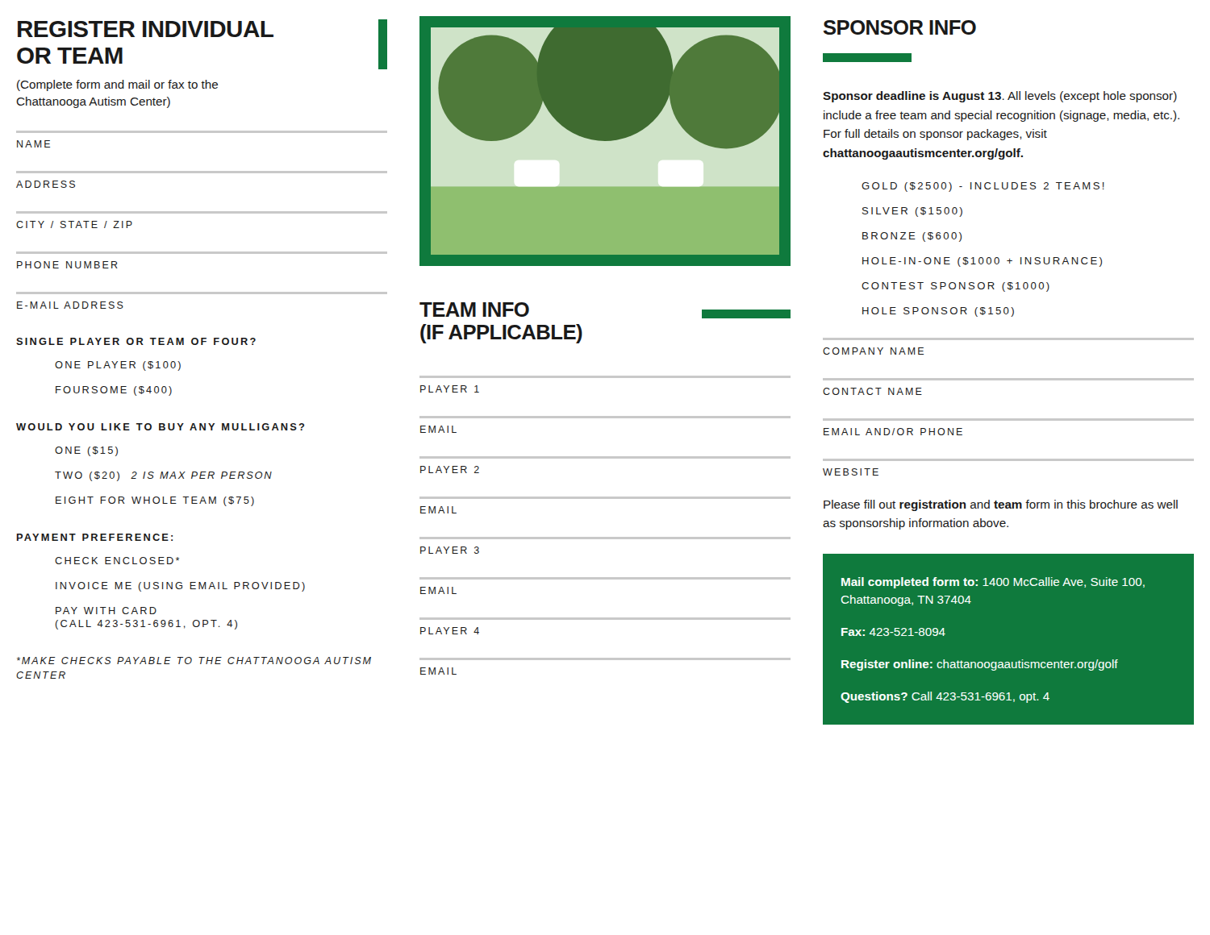Register Individual
or Team
(Complete form and mail or fax to the Chattanooga Autism Center)
Name
Address
City / State / Zip
Phone Number
E-mail Address
Single Player or Team of Four?
One Player ($100)
Foursome ($400)
Would you like to buy any mulligans?
One ($15)
Two ($20) 2 is max per person
Eight for whole team ($75)
Payment Preference:
Check Enclosed*
Invoice me (using email provided)
Pay with card
(Call 423-531-6961, opt. 4)
*Make checks payable to the Chattanooga Autism Center
Team Info
(If Applicable)
Player 1
Email
Player 2
Email
Player 3
Email
Player 4
Email
Sponsor Info
Sponsor deadline is August 13. All levels (except hole sponsor) include a free team and special recognition (signage, media, etc.). For full details on sponsor packages, visit chattanoogaautismcenter.org/golf.
Gold ($2500) - Includes 2 Teams!
Silver ($1500)
Bronze ($600)
Hole-in-One ($1000 + Insurance)
Contest Sponsor ($1000)
Hole Sponsor ($150)
Company Name
Contact Name
Email and/or Phone
Website
Please fill out registration and team form in this brochure as well as sponsorship information above.
Mail completed form to: 1400 McCallie Ave, Suite 100, Chattanooga, TN 37404
Fax: 423-521-8094
Register online: chattanoogaautismcenter.org/golf
Questions? Call 423-531-6961, opt. 4